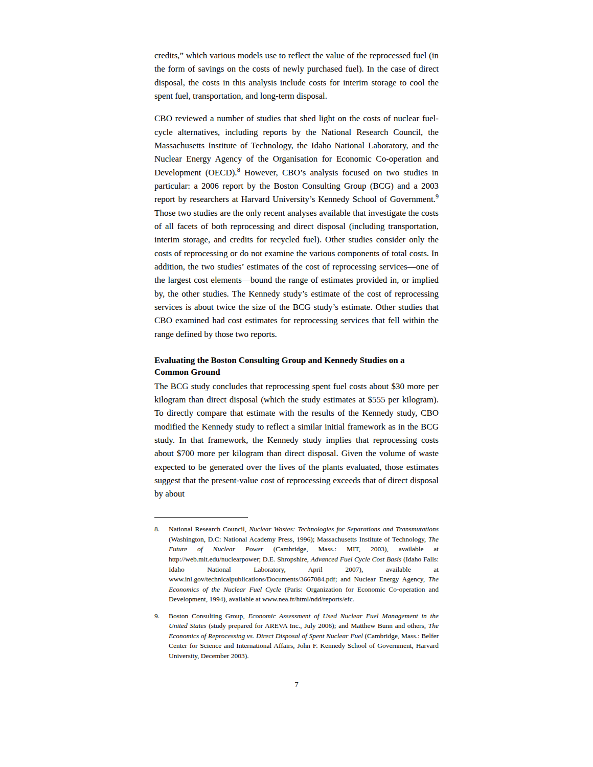credits,” which various models use to reflect the value of the reprocessed fuel (in the form of savings on the costs of newly purchased fuel). In the case of direct disposal, the costs in this analysis include costs for interim storage to cool the spent fuel, transportation, and long-term disposal.
CBO reviewed a number of studies that shed light on the costs of nuclear fuel-cycle alternatives, including reports by the National Research Council, the Massachusetts Institute of Technology, the Idaho National Laboratory, and the Nuclear Energy Agency of the Organisation for Economic Co-operation and Development (OECD).8 However, CBO’s analysis focused on two studies in particular: a 2006 report by the Boston Consulting Group (BCG) and a 2003 report by researchers at Harvard University’s Kennedy School of Government.9 Those two studies are the only recent analyses available that investigate the costs of all facets of both reprocessing and direct disposal (including transportation, interim storage, and credits for recycled fuel). Other studies consider only the costs of reprocessing or do not examine the various components of total costs. In addition, the two studies’ estimates of the cost of reprocessing services—one of the largest cost elements—bound the range of estimates provided in, or implied by, the other studies. The Kennedy study’s estimate of the cost of reprocessing services is about twice the size of the BCG study’s estimate. Other studies that CBO examined had cost estimates for reprocessing services that fell within the range defined by those two reports.
Evaluating the Boston Consulting Group and Kennedy Studies on a Common Ground
The BCG study concludes that reprocessing spent fuel costs about $30 more per kilogram than direct disposal (which the study estimates at $555 per kilogram). To directly compare that estimate with the results of the Kennedy study, CBO modified the Kennedy study to reflect a similar initial framework as in the BCG study. In that framework, the Kennedy study implies that reprocessing costs about $700 more per kilogram than direct disposal. Given the volume of waste expected to be generated over the lives of the plants evaluated, those estimates suggest that the present-value cost of reprocessing exceeds that of direct disposal by about
8.
National Research Council, Nuclear Wastes: Technologies for Separations and Transmutations (Washington, D.C: National Academy Press, 1996); Massachusetts Institute of Technology, The Future of Nuclear Power (Cambridge, Mass.: MIT, 2003), available at http://web.mit.edu/nuclearpower; D.E. Shropshire, Advanced Fuel Cycle Cost Basis (Idaho Falls: Idaho National Laboratory, April 2007), available at www.inl.gov/technicalpublications/Documents/3667084.pdf; and Nuclear Energy Agency, The Economics of the Nuclear Fuel Cycle (Paris: Organization for Economic Co-operation and Development, 1994), available at www.nea.fr/html/ndd/reports/efc.
9.
Boston Consulting Group, Economic Assessment of Used Nuclear Fuel Management in the United States (study prepared for AREVA Inc., July 2006); and Matthew Bunn and others, The Economics of Reprocessing vs. Direct Disposal of Spent Nuclear Fuel (Cambridge, Mass.: Belfer Center for Science and International Affairs, John F. Kennedy School of Government, Harvard University, December 2003).
7